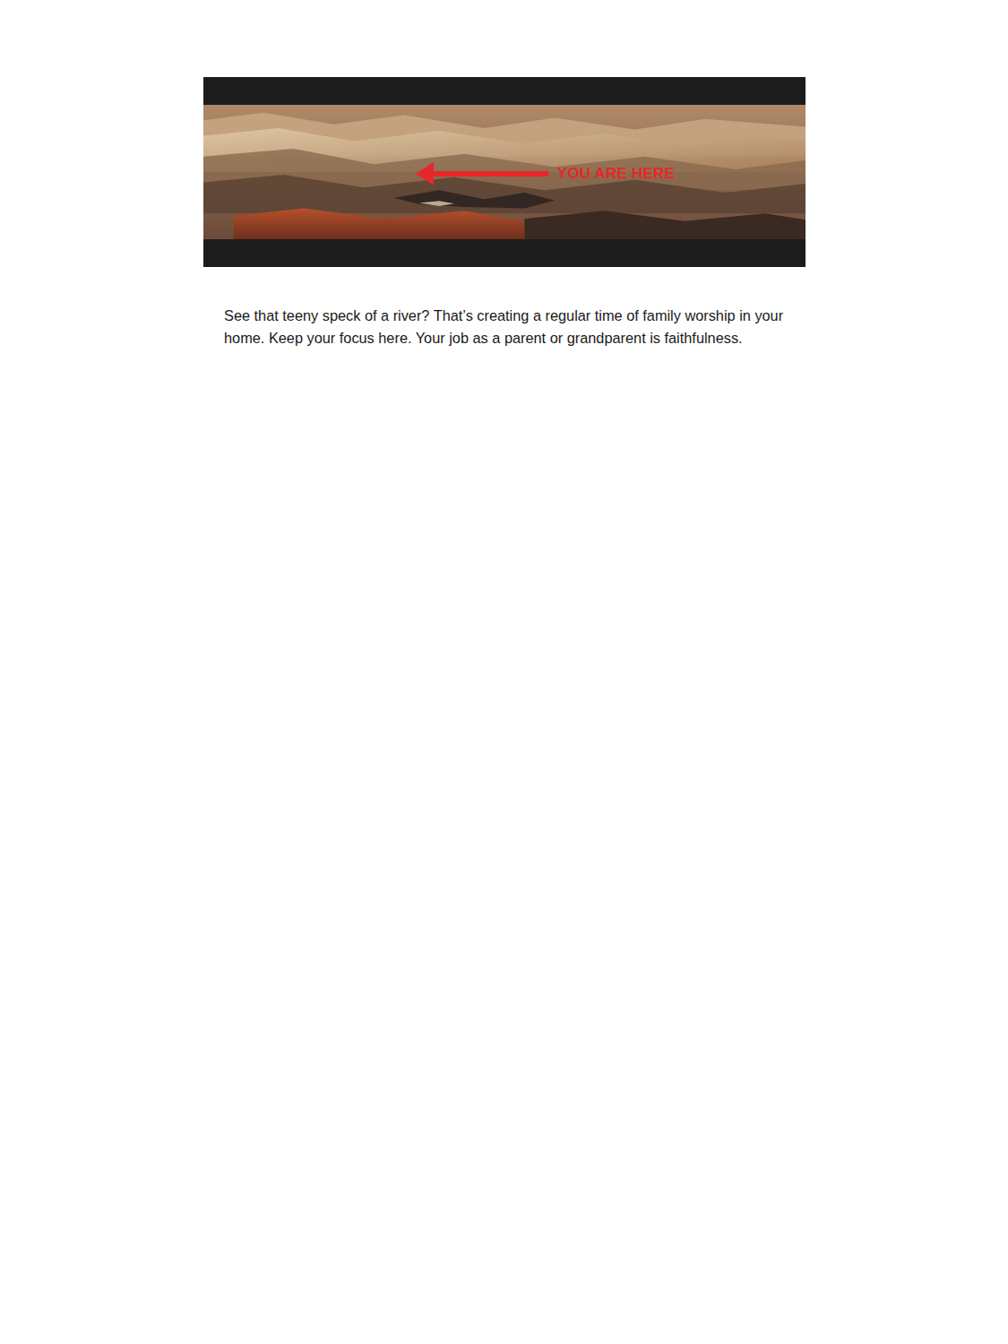YOU ARE HERE
See that teeny speck of a river? That’s creating a regular time of family worship in your home. Keep your focus here. Your job as a parent or grandparent is faithfulness.